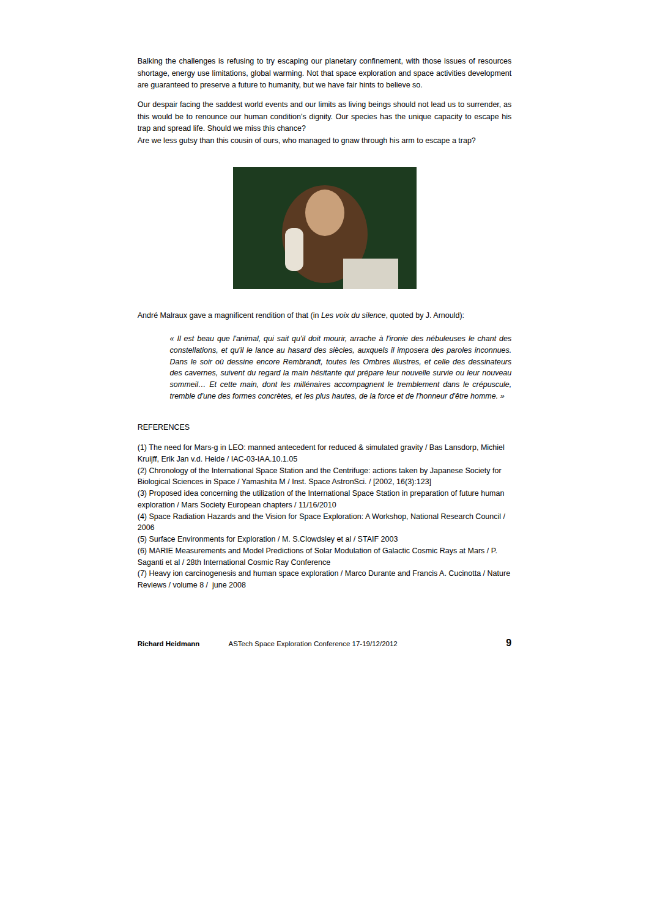Balking the challenges is refusing to try escaping our planetary confinement, with those issues of resources shortage, energy use limitations, global warming. Not that space exploration and space activities development are guaranteed to preserve a future to humanity, but we have fair hints to believe so.
Our despair facing the saddest world events and our limits as living beings should not lead us to surrender, as this would be to renounce our human condition’s dignity. Our species has the unique capacity to escape his trap and spread life. Should we miss this chance?
Are we less gutsy than this cousin of ours, who managed to gnaw through his arm to escape a trap?
André Malraux gave a magnificent rendition of that (in Les voix du silence, quoted by J. Arnould):
« Il est beau que l'animal, qui sait qu'il doit mourir, arrache à l'ironie des nébuleuses le chant des constellations, et qu'il le lance au hasard des siècles, auxquels il imposera des paroles inconnues. Dans le soir où dessine encore Rembrandt, toutes les Ombres illustres, et celle des dessinateurs des cavernes, suivent du regard la main hésitante qui prépare leur nouvelle survie ou leur nouveau sommeil… Et cette main, dont les millénaires accompagnent le tremblement dans le crépuscule, tremble d'une des formes concrètes, et les plus hautes, de la force et de l'honneur d'être homme. »
REFERENCES
(1) The need for Mars-g in LEO: manned antecedent for reduced & simulated gravity / Bas Lansdorp, Michiel Kruijff, Erik Jan v.d. Heide / IAC-03-IAA.10.1.05
(2) Chronology of the International Space Station and the Centrifuge: actions taken by Japanese Society for Biological Sciences in Space / Yamashita M / Inst. Space AstronSci. / [2002, 16(3):123]
(3) Proposed idea concerning the utilization of the International Space Station in preparation of future human exploration / Mars Society European chapters / 11/16/2010
(4) Space Radiation Hazards and the Vision for Space Exploration: A Workshop, National Research Council / 2006
(5) Surface Environments for Exploration / M. S.Clowdsley et al / STAIF 2003
(6) MARIE Measurements and Model Predictions of Solar Modulation of Galactic Cosmic Rays at Mars / P. Saganti et al / 28th International Cosmic Ray Conference
(7) Heavy ion carcinogenesis and human space exploration / Marco Durante and Francis A. Cucinotta / Nature Reviews / volume 8 / june 2008
Richard Heidmann ASTech Space Exploration Conference 17-19/12/2012 9